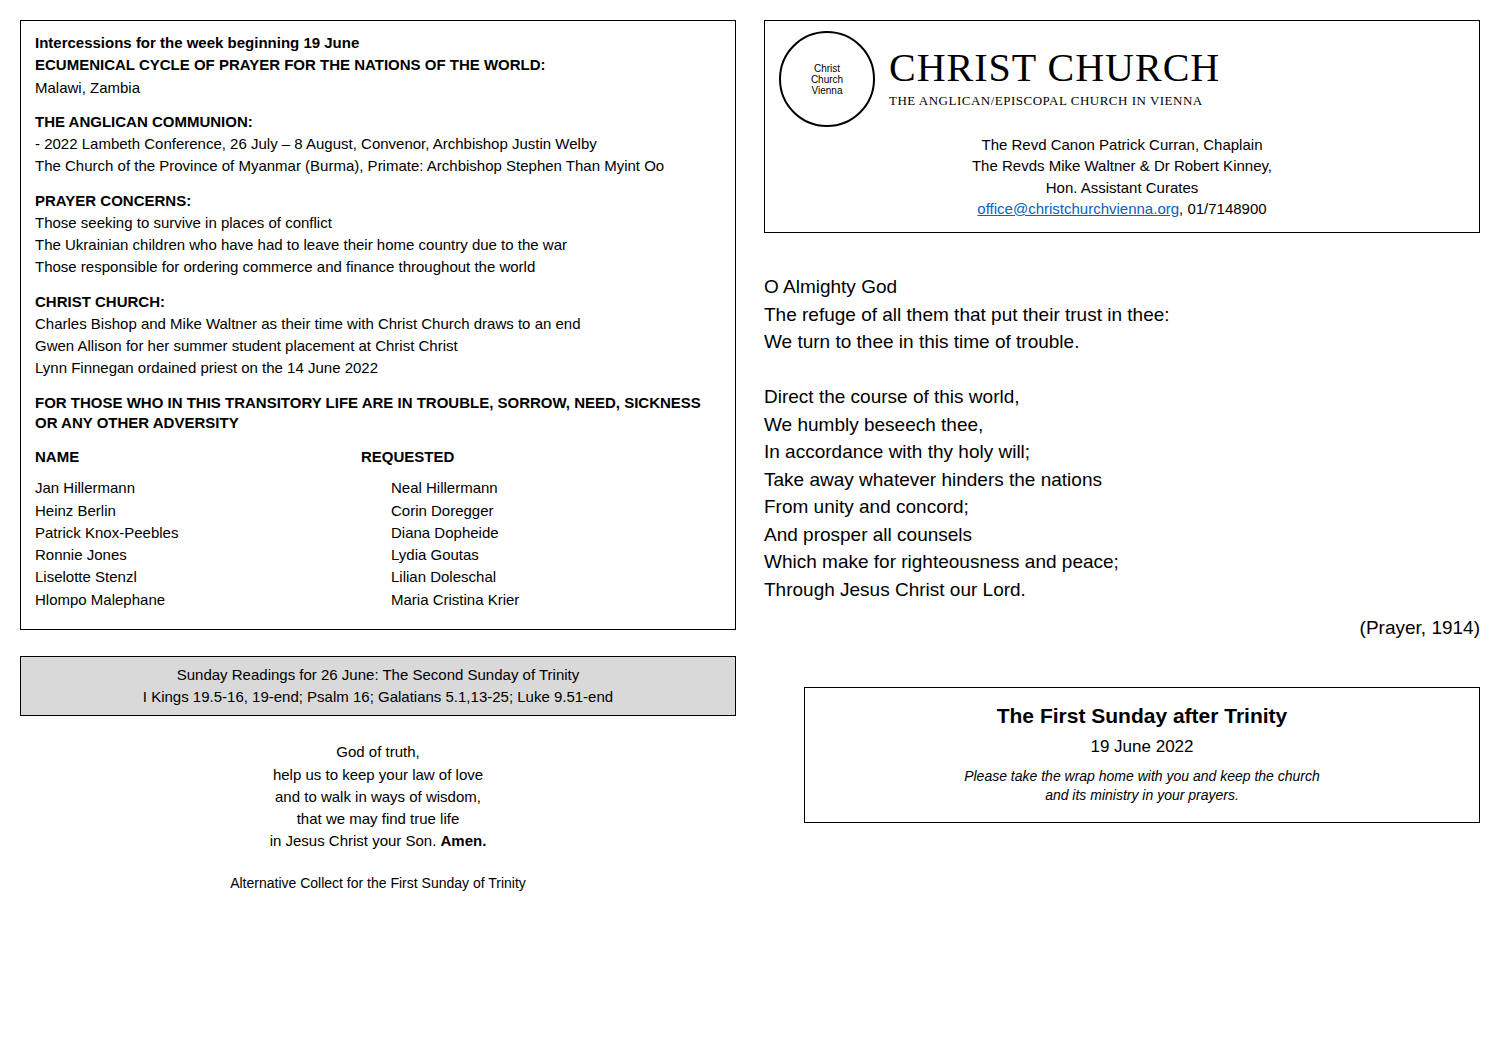Intercessions for the week beginning 19 June
ECUMENICAL CYCLE OF PRAYER FOR THE NATIONS OF THE WORLD:
Malawi, Zambia
THE ANGLICAN COMMUNION:
- 2022 Lambeth Conference, 26 July – 8 August, Convenor, Archbishop Justin Welby
The Church of the Province of Myanmar (Burma), Primate: Archbishop Stephen Than Myint Oo
PRAYER CONCERNS:
Those seeking to survive in places of conflict
The Ukrainian children who have had to leave their home country due to the war
Those responsible for ordering commerce and finance throughout the world
CHRIST CHURCH:
Charles Bishop and Mike Waltner as their time with Christ Church draws to an end
Gwen Allison for her summer student placement at Christ Christ
Lynn Finnegan ordained priest on the 14 June 2022
FOR THOSE WHO IN THIS TRANSITORY LIFE ARE IN TROUBLE, SORROW, NEED, SICKNESS OR ANY OTHER ADVERSITY
| NAME | REQUESTED |
| --- | --- |
| Jan Hillermann | Neal Hillermann |
| Heinz Berlin | Corin Doregger |
| Patrick Knox-Peebles | Diana Dopheide |
| Ronnie Jones | Lydia Goutas |
| Liselotte Stenzl | Lilian Doleschal |
| Hlompo Malephane | Maria Cristina Krier |
Sunday Readings for 26 June: The Second Sunday of Trinity
I Kings 19.5-16, 19-end; Psalm 16; Galatians 5.1,13-25; Luke 9.51-end
God of truth,
help us to keep your law of love
and to walk in ways of wisdom,
that we may find true life
in Jesus Christ your Son. Amen.
Alternative Collect for the First Sunday of Trinity
Christ
Church
Vienna
CHRIST CHURCH
THE ANGLICAN/EPISCOPAL CHURCH IN VIENNA
The Revd Canon Patrick Curran, Chaplain
The Revds Mike Waltner & Dr Robert Kinney,
Hon. Assistant Curates
office@christchurchvienna.org, 01/7148900
O Almighty God
The refuge of all them that put their trust in thee:
We turn to thee in this time of trouble.
Direct the course of this world,
We humbly beseech thee,
In accordance with thy holy will;
Take away whatever hinders the nations
From unity and concord;
And prosper all counsels
Which make for righteousness and peace;
Through Jesus Christ our Lord.
(Prayer, 1914)
The First Sunday after Trinity
19 June 2022
Please take the wrap home with you and keep the church
and its ministry in your prayers.